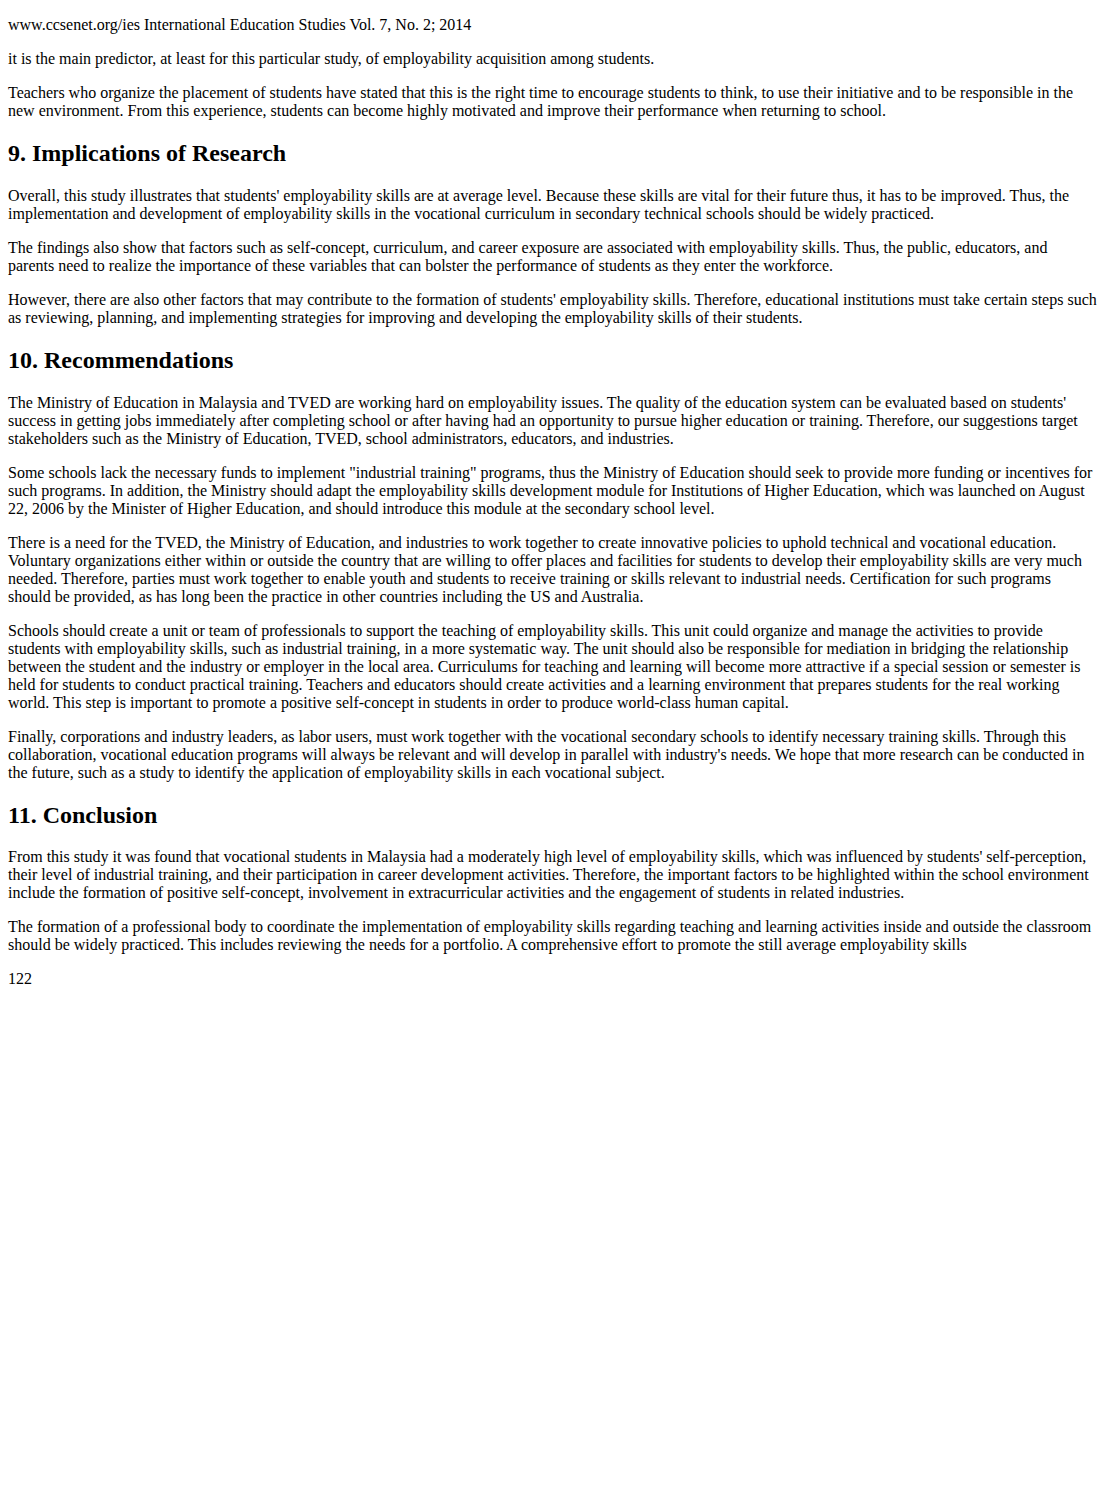www.ccsenet.org/ies International Education Studies Vol. 7, No. 2; 2014
it is the main predictor, at least for this particular study, of employability acquisition among students.
Teachers who organize the placement of students have stated that this is the right time to encourage students to think, to use their initiative and to be responsible in the new environment. From this experience, students can become highly motivated and improve their performance when returning to school.
9. Implications of Research
Overall, this study illustrates that students' employability skills are at average level. Because these skills are vital for their future thus, it has to be improved. Thus, the implementation and development of employability skills in the vocational curriculum in secondary technical schools should be widely practiced.
The findings also show that factors such as self-concept, curriculum, and career exposure are associated with employability skills. Thus, the public, educators, and parents need to realize the importance of these variables that can bolster the performance of students as they enter the workforce.
However, there are also other factors that may contribute to the formation of students' employability skills. Therefore, educational institutions must take certain steps such as reviewing, planning, and implementing strategies for improving and developing the employability skills of their students.
10. Recommendations
The Ministry of Education in Malaysia and TVED are working hard on employability issues. The quality of the education system can be evaluated based on students' success in getting jobs immediately after completing school or after having had an opportunity to pursue higher education or training. Therefore, our suggestions target stakeholders such as the Ministry of Education, TVED, school administrators, educators, and industries.
Some schools lack the necessary funds to implement "industrial training" programs, thus the Ministry of Education should seek to provide more funding or incentives for such programs. In addition, the Ministry should adapt the employability skills development module for Institutions of Higher Education, which was launched on August 22, 2006 by the Minister of Higher Education, and should introduce this module at the secondary school level.
There is a need for the TVED, the Ministry of Education, and industries to work together to create innovative policies to uphold technical and vocational education. Voluntary organizations either within or outside the country that are willing to offer places and facilities for students to develop their employability skills are very much needed. Therefore, parties must work together to enable youth and students to receive training or skills relevant to industrial needs. Certification for such programs should be provided, as has long been the practice in other countries including the US and Australia.
Schools should create a unit or team of professionals to support the teaching of employability skills. This unit could organize and manage the activities to provide students with employability skills, such as industrial training, in a more systematic way. The unit should also be responsible for mediation in bridging the relationship between the student and the industry or employer in the local area. Curriculums for teaching and learning will become more attractive if a special session or semester is held for students to conduct practical training. Teachers and educators should create activities and a learning environment that prepares students for the real working world. This step is important to promote a positive self-concept in students in order to produce world-class human capital.
Finally, corporations and industry leaders, as labor users, must work together with the vocational secondary schools to identify necessary training skills. Through this collaboration, vocational education programs will always be relevant and will develop in parallel with industry's needs. We hope that more research can be conducted in the future, such as a study to identify the application of employability skills in each vocational subject.
11. Conclusion
From this study it was found that vocational students in Malaysia had a moderately high level of employability skills, which was influenced by students' self-perception, their level of industrial training, and their participation in career development activities. Therefore, the important factors to be highlighted within the school environment include the formation of positive self-concept, involvement in extracurricular activities and the engagement of students in related industries.
The formation of a professional body to coordinate the implementation of employability skills regarding teaching and learning activities inside and outside the classroom should be widely practiced. This includes reviewing the needs for a portfolio. A comprehensive effort to promote the still average employability skills
122